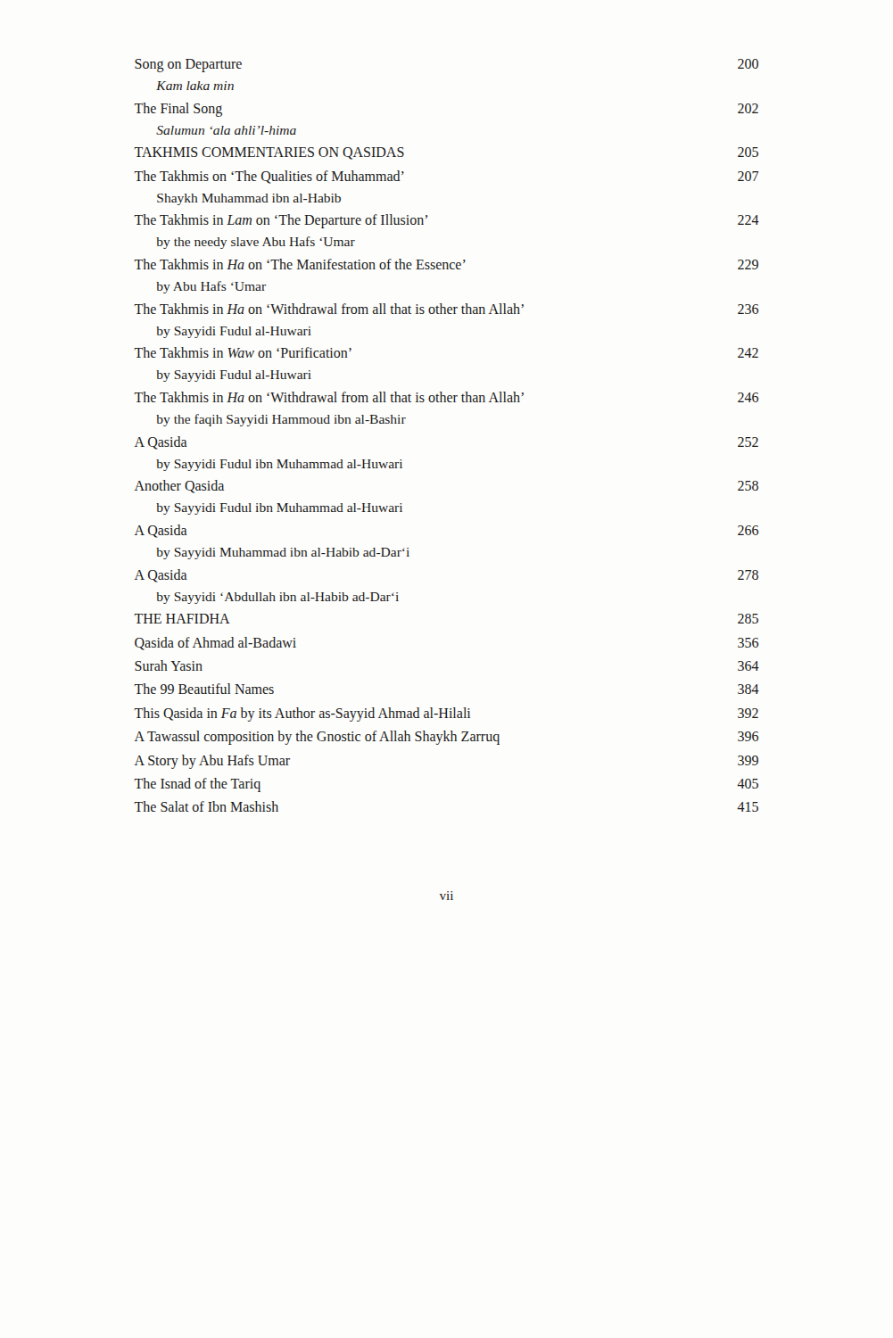Song on Departure Kam laka min 200
The Final Song Salumun ‘ala ahli’l-hima 202
TAKHMIS COMMENTARIES ON QASIDAS 205
The Takhmis on ‘The Qualities of Muhammad’ Shaykh Muhammad ibn al-Habib 207
The Takhmis in Lam on ‘The Departure of Illusion’ by the needy slave Abu Hafs ‘Umar 224
The Takhmis in Ha on ‘The Manifestation of the Essence’ by Abu Hafs ‘Umar 229
The Takhmis in Ha on ‘Withdrawal from all that is other than Allah’ by Sayyidi Fudul al-Huwari 236
The Takhmis in Waw on ‘Purification’ by Sayyidi Fudul al-Huwari 242
The Takhmis in Ha on ‘Withdrawal from all that is other than Allah’ by the faqih Sayyidi Hammoud ibn al-Bashir 246
A Qasida by Sayyidi Fudul ibn Muhammad al-Huwari 252
Another Qasida by Sayyidi Fudul ibn Muhammad al-Huwari 258
A Qasida by Sayyidi Muhammad ibn al-Habib ad-Dar‘i 266
A Qasida by Sayyidi ‘Abdullah ibn al-Habib ad-Dar‘i 278
THE HAFIDHA 285
Qasida of Ahmad al-Badawi 356
Surah Yasin 364
The 99 Beautiful Names 384
This Qasida in Fa by its Author as-Sayyid Ahmad al-Hilali 392
A Tawassul composition by the Gnostic of Allah Shaykh Zarruq 396
A Story by Abu Hafs Umar 399
The Isnad of the Tariq 405
The Salat of Ibn Mashish 415
vii